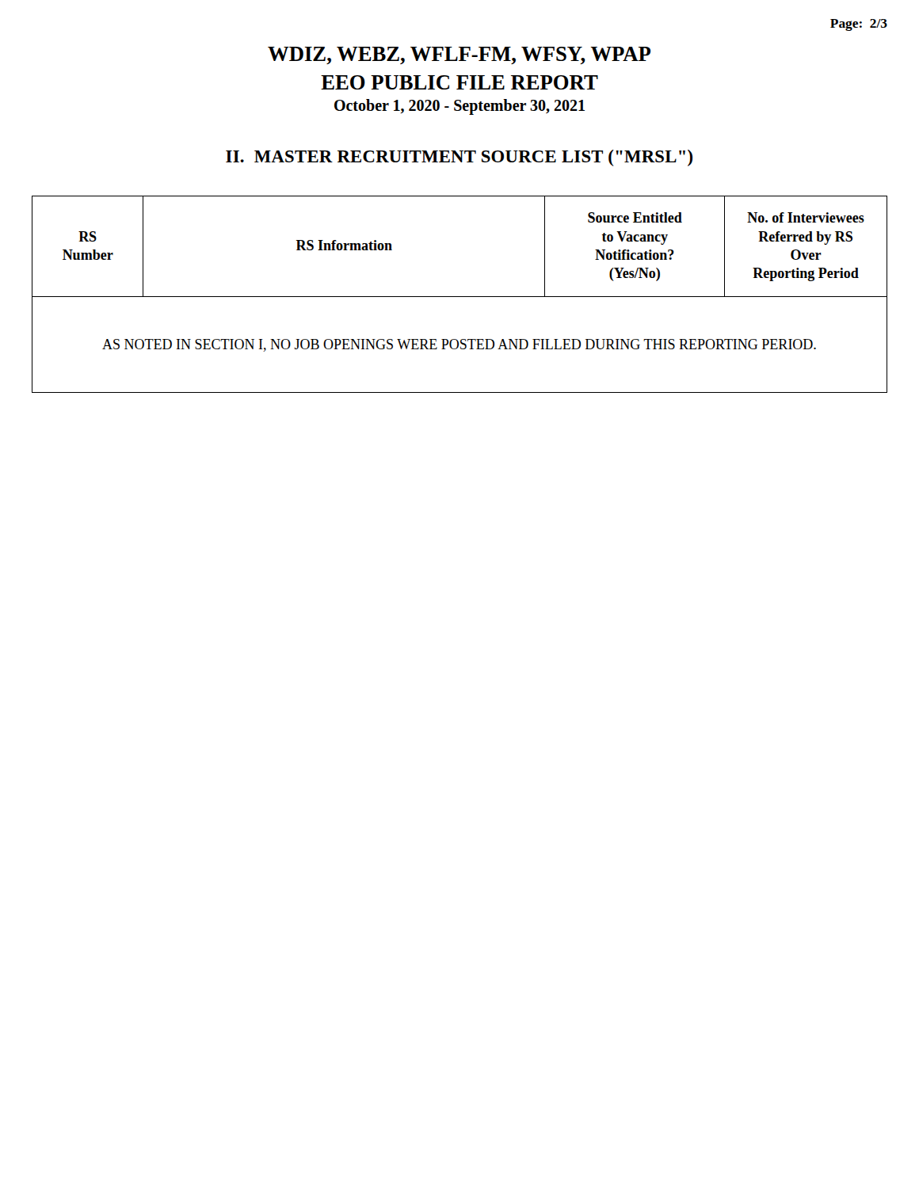Page: 2/3
WDIZ, WEBZ, WFLF-FM, WFSY, WPAP
EEO PUBLIC FILE REPORT
October 1, 2020 - September 30, 2021
II. MASTER RECRUITMENT SOURCE LIST ("MRSL")
| RS Number | RS Information | Source Entitled to Vacancy Notification? (Yes/No) | No. of Interviewees Referred by RS Over Reporting Period |
| --- | --- | --- | --- |
| AS NOTED IN SECTION I, NO JOB OPENINGS WERE POSTED AND FILLED DURING THIS REPORTING PERIOD. |